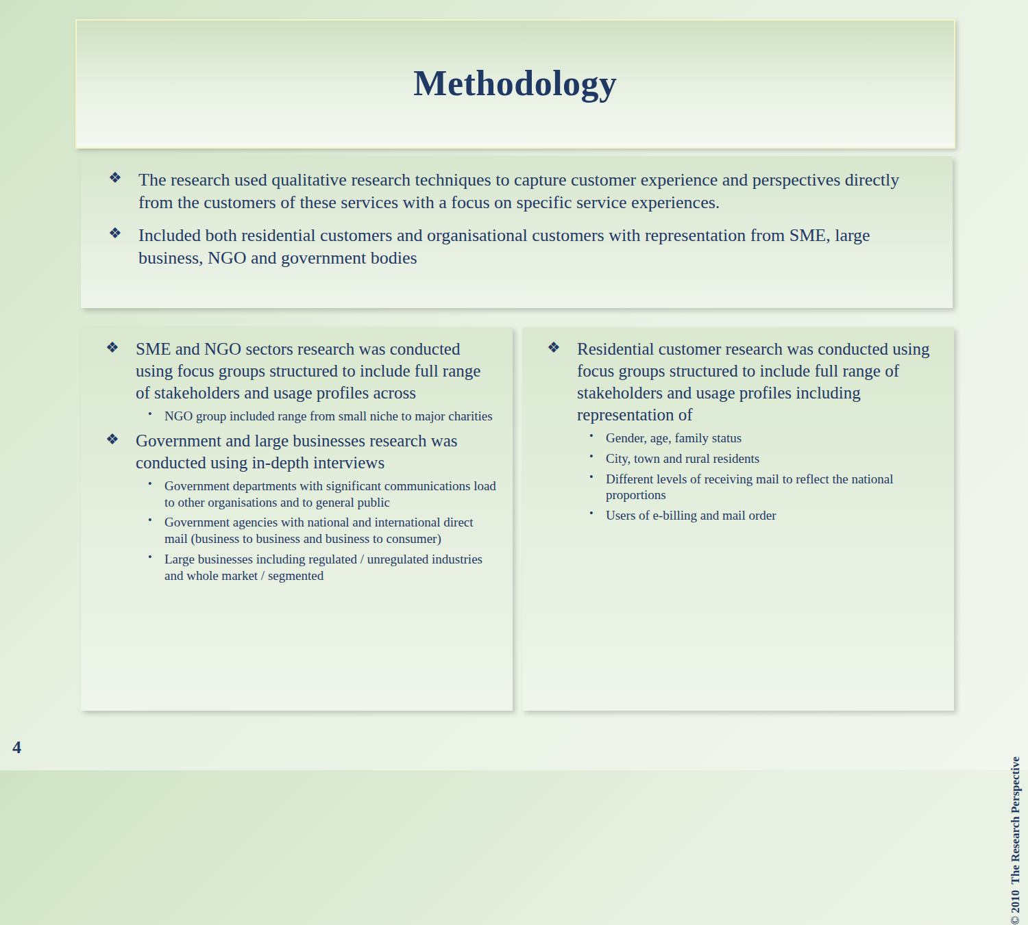Methodology
The research used qualitative research techniques to capture customer experience and perspectives directly from the customers of these services with a focus on specific service experiences.
Included both residential customers and organisational customers with representation from SME, large business, NGO and government bodies
SME and NGO sectors research was conducted using focus groups structured to include full range of stakeholders and usage profiles across
NGO group included range from small niche to major charities
Government and large businesses research was conducted using in-depth interviews
Government departments with significant communications load to other organisations and to general public
Government agencies with national and international direct mail (business to business and business to consumer)
Large businesses including regulated / unregulated industries and whole market / segmented
Residential customer research was conducted using focus groups structured to include full range of stakeholders and usage profiles including representation of
Gender, age, family status
City, town and rural residents
Different levels of receiving mail to reflect the national proportions
Users of e-billing and mail order
4
© 2010 The Research Perspective